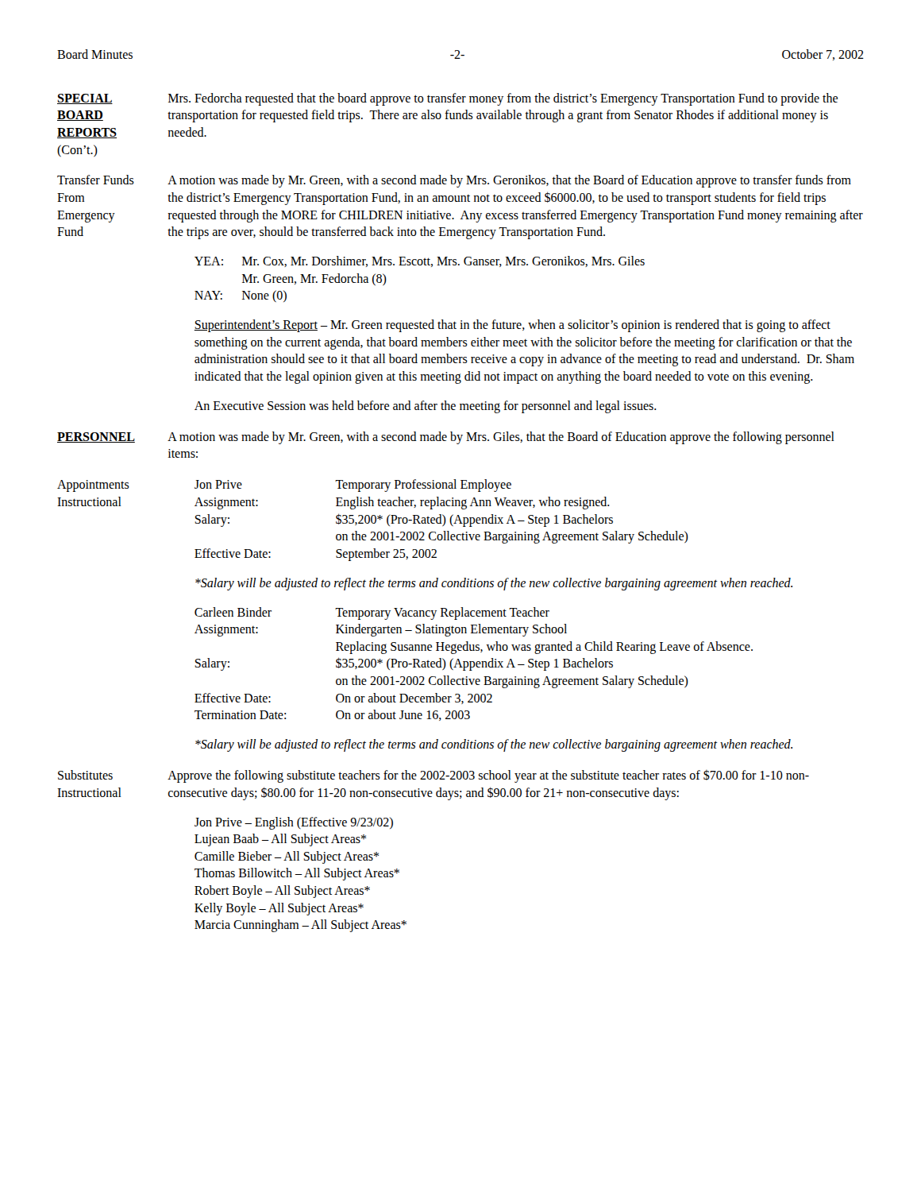Board Minutes
-2-
October 7, 2002
| SPECIAL BOARD REPORTS (Con’t.) | Mrs. Fedorcha requested that the board approve to transfer money from the district’s Emergency Transportation Fund to provide the transportation for requested field trips. There are also funds available through a grant from Senator Rhodes if additional money is needed. |
| Transfer Funds From Emergency Fund | A motion was made by Mr. Green, with a second made by Mrs. Geronikos, that the Board of Education approve to transfer funds from the district’s Emergency Transportation Fund, in an amount not to exceed $6000.00, to be used to transport students for field trips requested through the MORE for CHILDREN initiative. Any excess transferred Emergency Transportation Fund money remaining after the trips are over, should be transferred back into the Emergency Transportation Fund. YEA: Mr. Cox, Mr. Dorshimer, Mrs. Escott, Mrs. Ganser, Mrs. Geronikos, Mrs. Giles Mr. Green, Mr. Fedorcha (8) NAY: None (0) Superintendent’s Report – Mr. Green requested that in the future, when a solicitor’s opinion is rendered that is going to affect something on the current agenda, that board members either meet with the solicitor before the meeting for clarification or that the administration should see to it that all board members receive a copy in advance of the meeting to read and understand. Dr. Sham indicated that the legal opinion given at this meeting did not impact on anything the board needed to vote on this evening. An Executive Session was held before and after the meeting for personnel and legal issues. |
| PERSONNEL | A motion was made by Mr. Green, with a second made by Mrs. Giles, that the Board of Education approve the following personnel items: |
| Appointments Instructional | Jon Prive Temporary Professional Employee Assignment: English teacher, replacing Ann Weaver, who resigned. Salary: $35,200* (Pro-Rated) (Appendix A – Step 1 Bachelors on the 2001-2002 Collective Bargaining Agreement Salary Schedule) Effective Date: September 25, 2002 * Salary will be adjusted to reflect the terms and conditions of the new collective bargaining agreement when reached. Carleen Binder Temporary Vacancy Replacement Teacher Assignment: Kindergarten – Slatington Elementary School Replacing Susanne Hegedus, who was granted a Child Rearing Leave of Absence. Salary: $35,200* (Pro-Rated) (Appendix A – Step 1 Bachelors on the 2001-2002 Collective Bargaining Agreement Salary Schedule) Effective Date: On or about December 3, 2002 Termination Date: On or about June 16, 2003 * Salary will be adjusted to reflect the terms and conditions of the new collective bargaining agreement when reached. |
| Substitutes Instructional | Approve the following substitute teachers for the 2002-2003 school year at the substitute teacher rates of $70.00 for 1-10 non-consecutive days; $80.00 for 11-20 non-consecutive days; and $90.00 for 21+ non-consecutive days: Jon Prive – English (Effective 9/23/02) Lujean Baab – All Subject Areas* Camille Bieber – All Subject Areas* Thomas Billowitch – All Subject Areas* Robert Boyle – All Subject Areas* Kelly Boyle – All Subject Areas* Marcia Cunningham – All Subject Areas* |